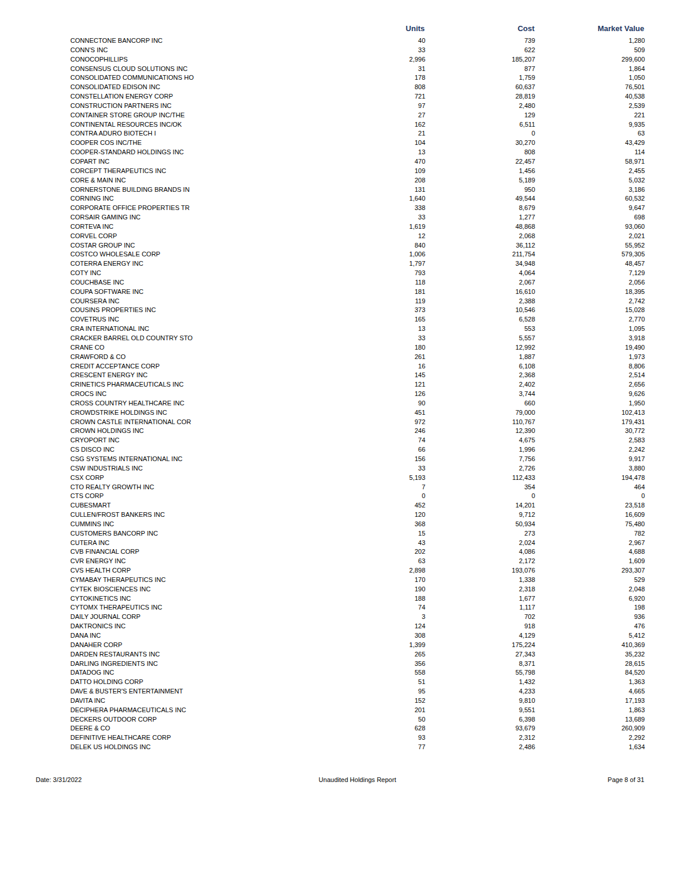| | Units | Cost | Market Value |
| --- | --- | --- | --- |
| CONNECTONE BANCORP INC | 40 | 739 | 1,280 |
| CONN'S INC | 33 | 622 | 509 |
| CONOCOPHILLIPS | 2,996 | 185,207 | 299,600 |
| CONSENSUS CLOUD SOLUTIONS INC | 31 | 877 | 1,864 |
| CONSOLIDATED COMMUNICATIONS HO | 178 | 1,759 | 1,050 |
| CONSOLIDATED EDISON INC | 808 | 60,637 | 76,501 |
| CONSTELLATION ENERGY CORP | 721 | 28,819 | 40,538 |
| CONSTRUCTION PARTNERS INC | 97 | 2,480 | 2,539 |
| CONTAINER STORE GROUP INC/THE | 27 | 129 | 221 |
| CONTINENTAL RESOURCES INC/OK | 162 | 6,511 | 9,935 |
| CONTRA ADURO BIOTECH I | 21 | 0 | 63 |
| COOPER COS INC/THE | 104 | 30,270 | 43,429 |
| COOPER-STANDARD HOLDINGS INC | 13 | 808 | 114 |
| COPART INC | 470 | 22,457 | 58,971 |
| CORCEPT THERAPEUTICS INC | 109 | 1,456 | 2,455 |
| CORE & MAIN INC | 208 | 5,189 | 5,032 |
| CORNERSTONE BUILDING BRANDS IN | 131 | 950 | 3,186 |
| CORNING INC | 1,640 | 49,544 | 60,532 |
| CORPORATE OFFICE PROPERTIES TR | 338 | 8,679 | 9,647 |
| CORSAIR GAMING INC | 33 | 1,277 | 698 |
| CORTEVA INC | 1,619 | 48,868 | 93,060 |
| CORVEL CORP | 12 | 2,068 | 2,021 |
| COSTAR GROUP INC | 840 | 36,112 | 55,952 |
| COSTCO WHOLESALE CORP | 1,006 | 211,754 | 579,305 |
| COTERRA ENERGY INC | 1,797 | 34,948 | 48,457 |
| COTY INC | 793 | 4,064 | 7,129 |
| COUCHBASE INC | 118 | 2,067 | 2,056 |
| COUPA SOFTWARE INC | 181 | 16,610 | 18,395 |
| COURSERA INC | 119 | 2,388 | 2,742 |
| COUSINS PROPERTIES INC | 373 | 10,546 | 15,028 |
| COVETRUS INC | 165 | 6,528 | 2,770 |
| CRA INTERNATIONAL INC | 13 | 553 | 1,095 |
| CRACKER BARREL OLD COUNTRY STO | 33 | 5,557 | 3,918 |
| CRANE CO | 180 | 12,992 | 19,490 |
| CRAWFORD & CO | 261 | 1,887 | 1,973 |
| CREDIT ACCEPTANCE CORP | 16 | 6,108 | 8,806 |
| CRESCENT ENERGY INC | 145 | 2,368 | 2,514 |
| CRINETICS PHARMACEUTICALS INC | 121 | 2,402 | 2,656 |
| CROCS INC | 126 | 3,744 | 9,626 |
| CROSS COUNTRY HEALTHCARE INC | 90 | 660 | 1,950 |
| CROWDSTRIKE HOLDINGS INC | 451 | 79,000 | 102,413 |
| CROWN CASTLE INTERNATIONAL COR | 972 | 110,767 | 179,431 |
| CROWN HOLDINGS INC | 246 | 12,390 | 30,772 |
| CRYOPORT INC | 74 | 4,675 | 2,583 |
| CS DISCO INC | 66 | 1,996 | 2,242 |
| CSG SYSTEMS INTERNATIONAL INC | 156 | 7,756 | 9,917 |
| CSW INDUSTRIALS INC | 33 | 2,726 | 3,880 |
| CSX CORP | 5,193 | 112,433 | 194,478 |
| CTO REALTY GROWTH INC | 7 | 354 | 464 |
| CTS CORP | 0 | 0 | 0 |
| CUBESMART | 452 | 14,201 | 23,518 |
| CULLEN/FROST BANKERS INC | 120 | 9,712 | 16,609 |
| CUMMINS INC | 368 | 50,934 | 75,480 |
| CUSTOMERS BANCORP INC | 15 | 273 | 782 |
| CUTERA INC | 43 | 2,024 | 2,967 |
| CVB FINANCIAL CORP | 202 | 4,086 | 4,688 |
| CVR ENERGY INC | 63 | 2,172 | 1,609 |
| CVS HEALTH CORP | 2,898 | 193,076 | 293,307 |
| CYMABAY THERAPEUTICS INC | 170 | 1,338 | 529 |
| CYTEK BIOSCIENCES INC | 190 | 2,318 | 2,048 |
| CYTOKINETICS INC | 188 | 1,677 | 6,920 |
| CYTOMX THERAPEUTICS INC | 74 | 1,117 | 198 |
| DAILY JOURNAL CORP | 3 | 702 | 936 |
| DAKTRONICS INC | 124 | 918 | 476 |
| DANA INC | 308 | 4,129 | 5,412 |
| DANAHER CORP | 1,399 | 175,224 | 410,369 |
| DARDEN RESTAURANTS INC | 265 | 27,343 | 35,232 |
| DARLING INGREDIENTS INC | 356 | 8,371 | 28,615 |
| DATADOG INC | 558 | 55,798 | 84,520 |
| DATTO HOLDING CORP | 51 | 1,432 | 1,363 |
| DAVE & BUSTER'S ENTERTAINMENT | 95 | 4,233 | 4,665 |
| DAVITA INC | 152 | 9,810 | 17,193 |
| DECIPHERA PHARMACEUTICALS INC | 201 | 9,551 | 1,863 |
| DECKERS OUTDOOR CORP | 50 | 6,398 | 13,689 |
| DEERE & CO | 628 | 93,679 | 260,909 |
| DEFINITIVE HEALTHCARE CORP | 93 | 2,312 | 2,292 |
| DELEK US HOLDINGS INC | 77 | 2,486 | 1,634 |
| Date: 3/31/2022 | Unaudited Holdings Report | Page 8 of 31 |